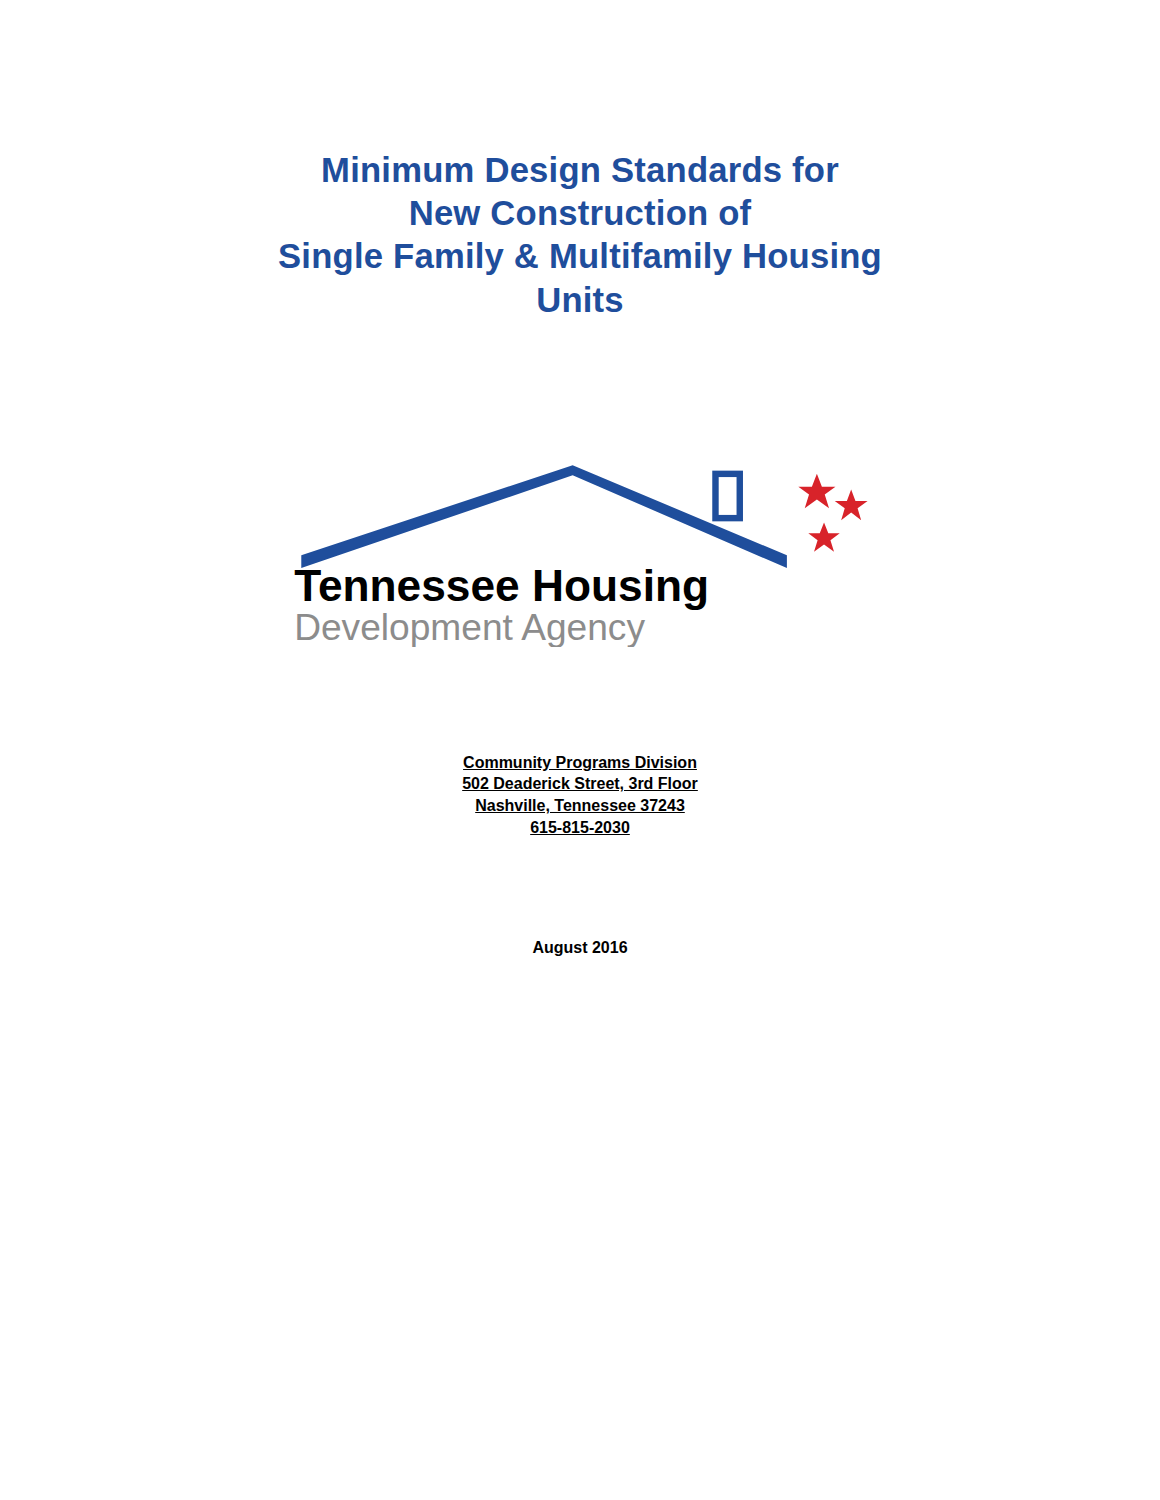Minimum Design Standards for
New Construction of
Single Family & Multifamily Housing Units
Tennessee Housing Development Agency
Community Programs Division 502 Deaderick Street, 3rd Floor Nashville, Tennessee 37243 615-815-2030
August 2016